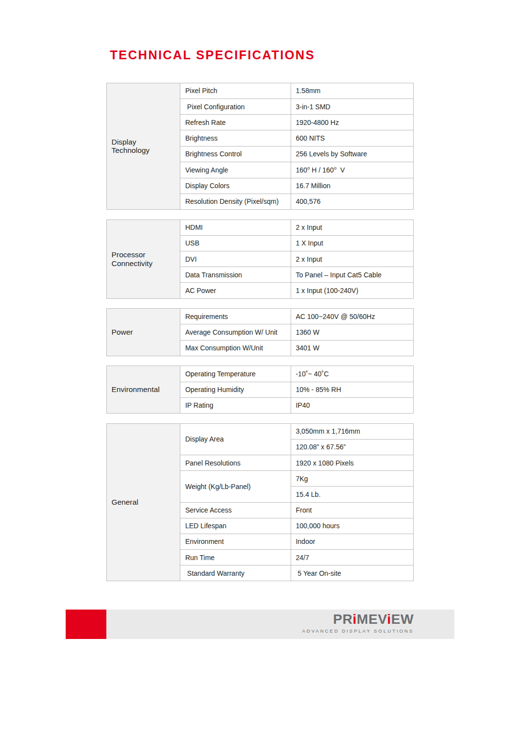Technical Specifications
| Display Technology | Pixel Pitch | 1.58mm |
| Pixel Configuration | 3-in-1 SMD |
| Refresh Rate | 1920-4800 Hz |
| Brightness | 600 NITS |
| Brightness Control | 256 Levels by Software |
| Viewing Angle | 160 o H / 160 o V |
| Display Colors | 16.7 Million |
| Resolution Density (Pixel/sqm) | 400,576 |
| Processor Connectivity | HDMI | 2 x Input |
| USB | 1 X Input |
| DVI | 2 x Input |
| Data Transmission | To Panel – Input Cat5 Cable |
| AC Power | 1 x Input (100-240V) |
| Power | Requirements | AC 100~240V @ 50/60Hz |
| Average Consumption W/ Unit | 1360 W |
| Max Consumption W/Unit | 3401 W |
| Environmental | Operating Temperature | -10˚~ 40˚C |
| Operating Humidity | 10% - 85% RH |
| IP Rating | IP40 |
| General | Display Area | 3,050mm x 1,716mm |
| 120.08” x 67.56” |
| Panel Resolutions | 1920 x 1080 Pixels |
| Weight (Kg/Lb-Panel) | 7Kg |
| 15.4 Lb. |
| Service Access | Front |
| LED Lifespan | 100,000 hours |
| Environment | Indoor |
| Run Time | 24/7 |
| Standard Warranty | 5 Year On-site |
PRi MEVi EW
Advanced Display Solutions